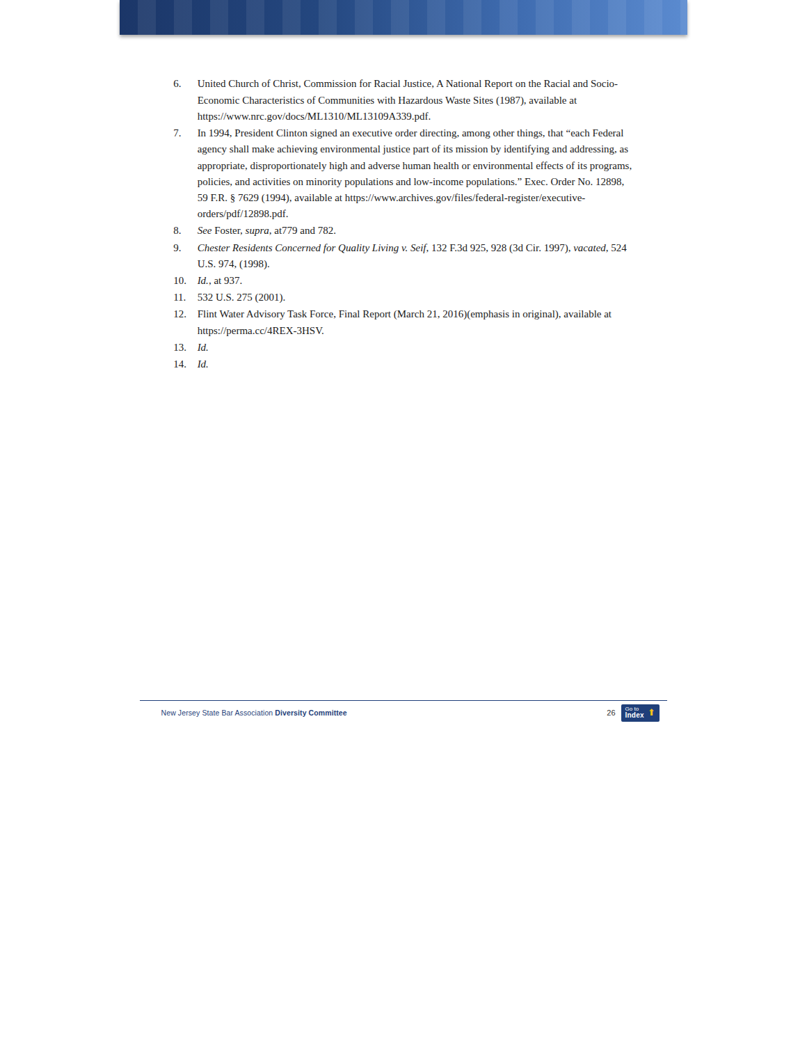6. United Church of Christ, Commission for Racial Justice, A National Report on the Racial and Socio-Economic Characteristics of Communities with Hazardous Waste Sites (1987), available at https://www.nrc.gov/docs/ML1310/ML13109A339.pdf.
7. In 1994, President Clinton signed an executive order directing, among other things, that “each Federal agency shall make achieving environmental justice part of its mission by identifying and addressing, as appropriate, disproportionately high and adverse human health or environmental effects of its programs, policies, and activities on minority populations and low-income populations.” Exec. Order No. 12898, 59 F.R. § 7629 (1994), available at https://www.archives.gov/files/federal-register/executive-orders/pdf/12898.pdf.
8. See Foster, supra, at779 and 782.
9. Chester Residents Concerned for Quality Living v. Seif, 132 F.3d 925, 928 (3d Cir. 1997), vacated, 524 U.S. 974, (1998).
10. Id., at 937.
11. 532 U.S. 275 (2001).
12. Flint Water Advisory Task Force, Final Report (March 21, 2016)(emphasis in original), available at https://perma.cc/4REX-3HSV.
13. Id.
14. Id.
New Jersey State Bar Association Diversity Committee
26 Go toIndex ⬆